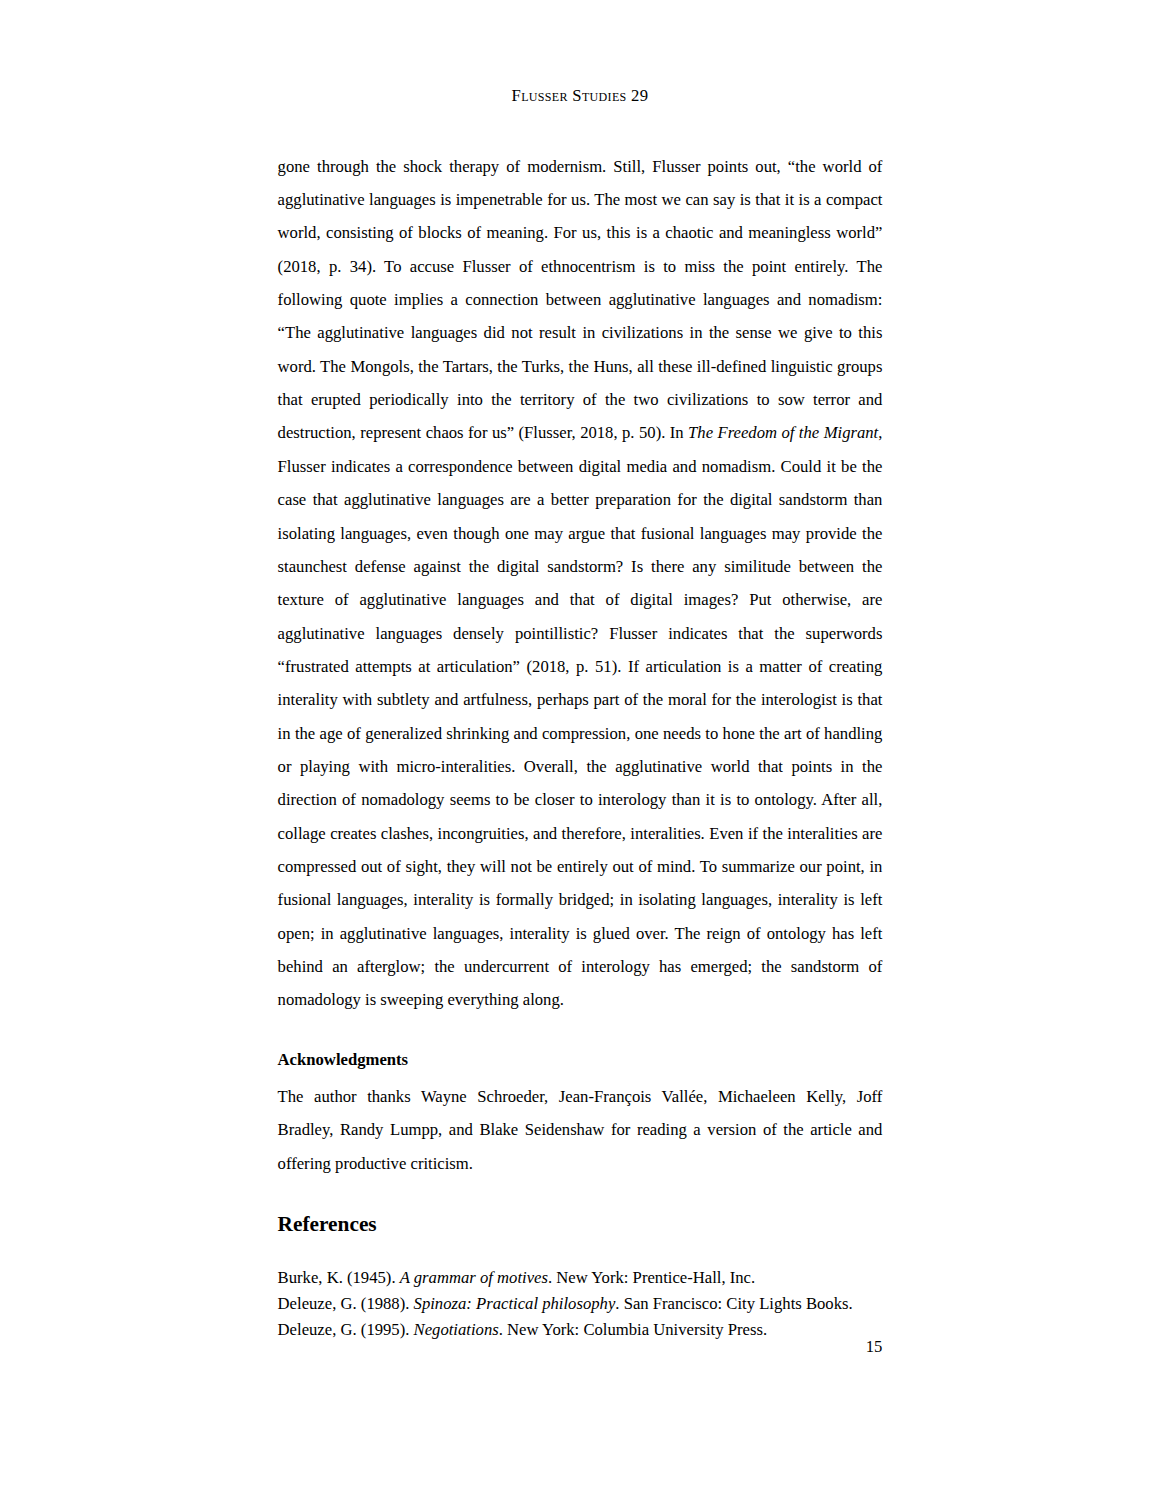Flusser Studies 29
gone through the shock therapy of modernism. Still, Flusser points out, “the world of agglutinative languages is impenetrable for us. The most we can say is that it is a compact world, consisting of blocks of meaning. For us, this is a chaotic and meaningless world” (2018, p. 34). To accuse Flusser of ethnocentrism is to miss the point entirely. The following quote implies a connection between agglutinative languages and nomadism: “The agglutinative languages did not result in civilizations in the sense we give to this word. The Mongols, the Tartars, the Turks, the Huns, all these ill-defined linguistic groups that erupted periodically into the territory of the two civilizations to sow terror and destruction, represent chaos for us” (Flusser, 2018, p. 50). In The Freedom of the Migrant, Flusser indicates a correspondence between digital media and nomadism. Could it be the case that agglutinative languages are a better preparation for the digital sandstorm than isolating languages, even though one may argue that fusional languages may provide the staunchest defense against the digital sandstorm? Is there any similitude between the texture of agglutinative languages and that of digital images? Put otherwise, are agglutinative languages densely pointillistic? Flusser indicates that the superwords “frustrated attempts at articulation” (2018, p. 51). If articulation is a matter of creating interality with subtlety and artfulness, perhaps part of the moral for the interologist is that in the age of generalized shrinking and compression, one needs to hone the art of handling or playing with micro-interalities. Overall, the agglutinative world that points in the direction of nomadology seems to be closer to interology than it is to ontology. After all, collage creates clashes, incongruities, and therefore, interalities. Even if the interalities are compressed out of sight, they will not be entirely out of mind. To summarize our point, in fusional languages, interality is formally bridged; in isolating languages, interality is left open; in agglutinative languages, interality is glued over. The reign of ontology has left behind an afterglow; the undercurrent of interology has emerged; the sandstorm of nomadology is sweeping everything along.
Acknowledgments
The author thanks Wayne Schroeder, Jean-François Vallée, Michaeleen Kelly, Joff Bradley, Randy Lumpp, and Blake Seidenshaw for reading a version of the article and offering productive criticism.
References
Burke, K. (1945). A grammar of motives. New York: Prentice-Hall, Inc.
Deleuze, G. (1988). Spinoza: Practical philosophy. San Francisco: City Lights Books.
Deleuze, G. (1995). Negotiations. New York: Columbia University Press.
15